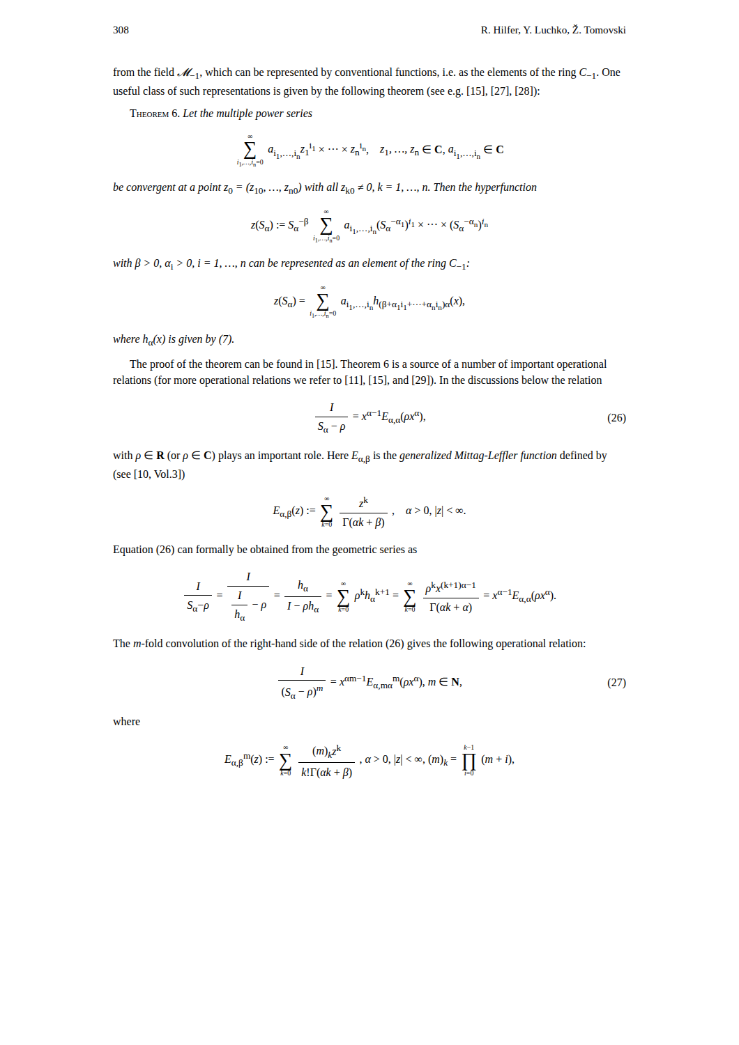308 R. Hilfer, Y. Luchko, Ž. Tomovski
from the field 𝓜−1, which can be represented by conventional functions, i.e. as the elements of the ring C−1. One useful class of such representations is given by the following theorem (see e.g. [15], [27], [28]):
Theorem 6. Let the multiple power series
∞ ∑ i1,…,in=0 ai1,…,inz1i1 × ··· × znin, z1, …, zn ∈ C, ai1,…,in ∈ C
be convergent at a point z0 = (z10, …, zn0) with all zk0 ≠ 0, k = 1, …, n. Then the hyperfunction
z(Sα) := Sα−β ∞ ∑ i1,…,in=0 ai1,…,in(Sα−α1)i1 × ··· × (Sα−αn)in
with β > 0, αi > 0, i = 1, …, n can be represented as an element of the ring C−1:
z(Sα) = ∞ ∑ i1,…,in=0 ai1,…,inh(β+α1i1+···+αnin)α(x),
where hα(x) is given by (7).
The proof of the theorem can be found in [15]. Theorem 6 is a source of a number of important operational relations (for more operational relations we refer to [11], [15], and [29]). In the discussions below the relation
I Sα − ρ = xα−1Eα,α(ρxα), (26)
with ρ ∈ R (or ρ ∈ C) plays an important role. Here Eα,β is the generalized Mittag-Leffler function defined by (see [10, Vol.3])
Eα,β(z) := ∞ ∑ k=0 zk Γ(αk + β) , α > 0, |z| < ∞.
Equation (26) can formally be obtained from the geometric series as
I Sα−ρ = I Ihα − ρ = hα I − ρhα = ∞ ∑ k=0 ρkhαk+1 = ∞ ∑ k=0 ρkx(k+1)α−1 Γ(αk + α) = xα−1Eα,α(ρxα).
The m-fold convolution of the right-hand side of the relation (26) gives the following operational relation:
I (Sα − ρ)m = xαm−1Eα,mαm(ρxα), m ∈ N, (27)
where
Eα,βm(z) := ∞ ∑ k=0 (m)kzk k!Γ(αk + β) , α > 0, |z| < ∞, (m)k = k−1 ∏ i=0 (m + i),